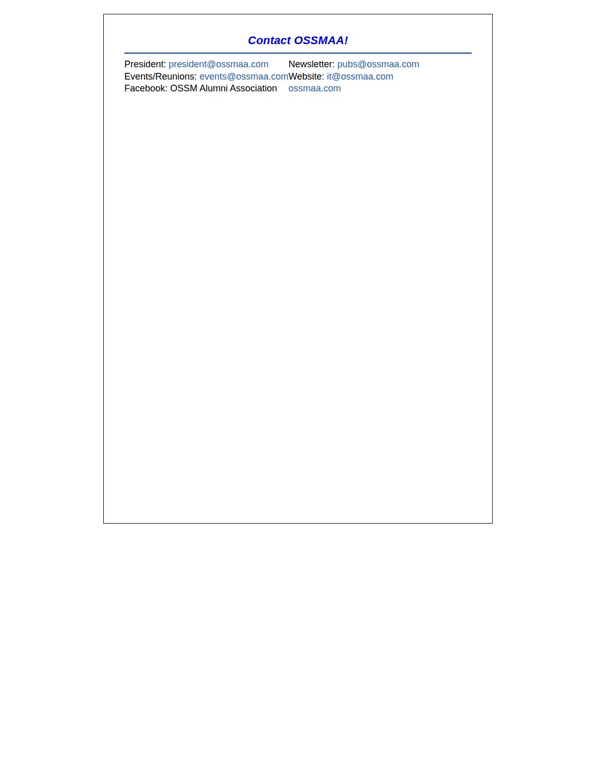Contact OSSMAA!
| President: president@ossmaa.com | Newsletter: pubs@ossmaa.com |
| Events/Reunions: events@ossmaa.com | Website: it@ossmaa.com |
| Facebook: OSSM Alumni Association | ossmaa.com |